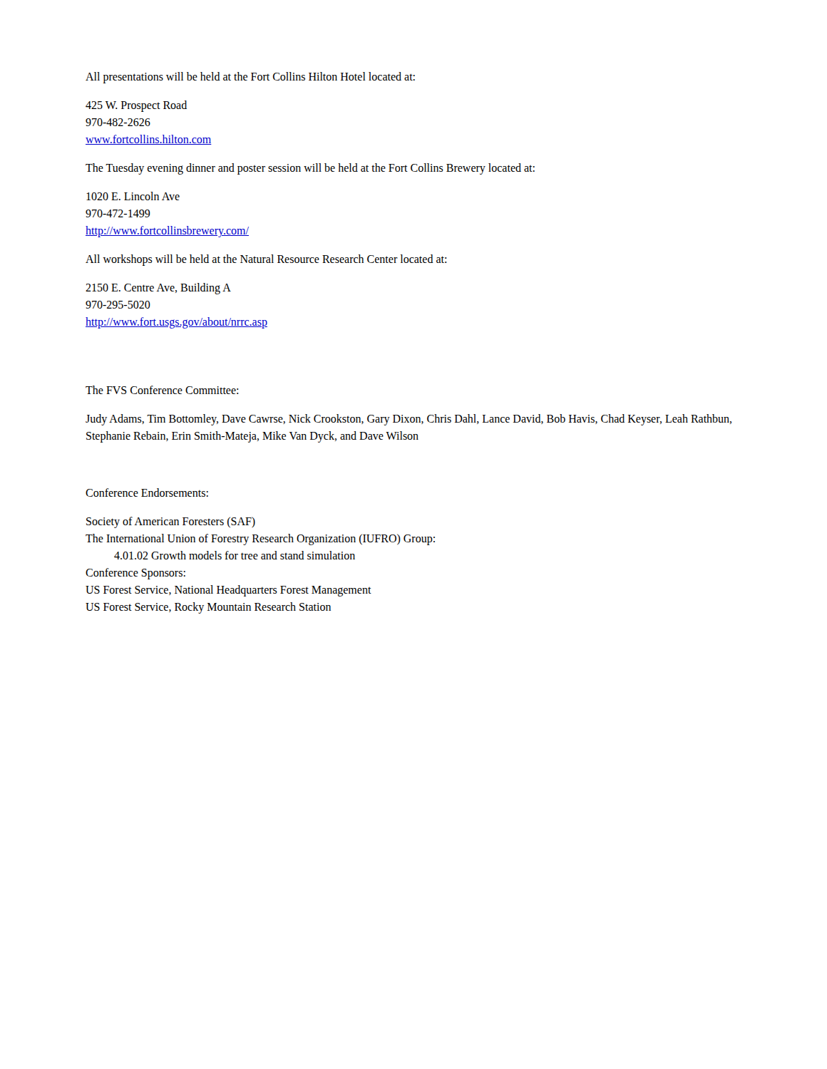All presentations will be held at the Fort Collins Hilton Hotel located at:
425 W. Prospect Road
970-482-2626
www.fortcollins.hilton.com
The Tuesday evening dinner and poster session will be held at the Fort Collins Brewery located at:
1020 E. Lincoln Ave
970-472-1499
http://www.fortcollinsbrewery.com/
All workshops will be held at the Natural Resource Research Center located at:
2150 E. Centre Ave, Building A
970-295-5020
http://www.fort.usgs.gov/about/nrrc.asp
The FVS Conference Committee:
Judy Adams, Tim Bottomley, Dave Cawrse, Nick Crookston, Gary Dixon, Chris Dahl, Lance David, Bob Havis, Chad Keyser, Leah Rathbun, Stephanie Rebain, Erin Smith-Mateja, Mike Van Dyck, and Dave Wilson
Conference Endorsements:
Society of American Foresters (SAF)
The International Union of Forestry Research Organization (IUFRO) Group:
4.01.02 Growth models for tree and stand simulation
Conference Sponsors:
US Forest Service, National Headquarters Forest Management
US Forest Service, Rocky Mountain Research Station